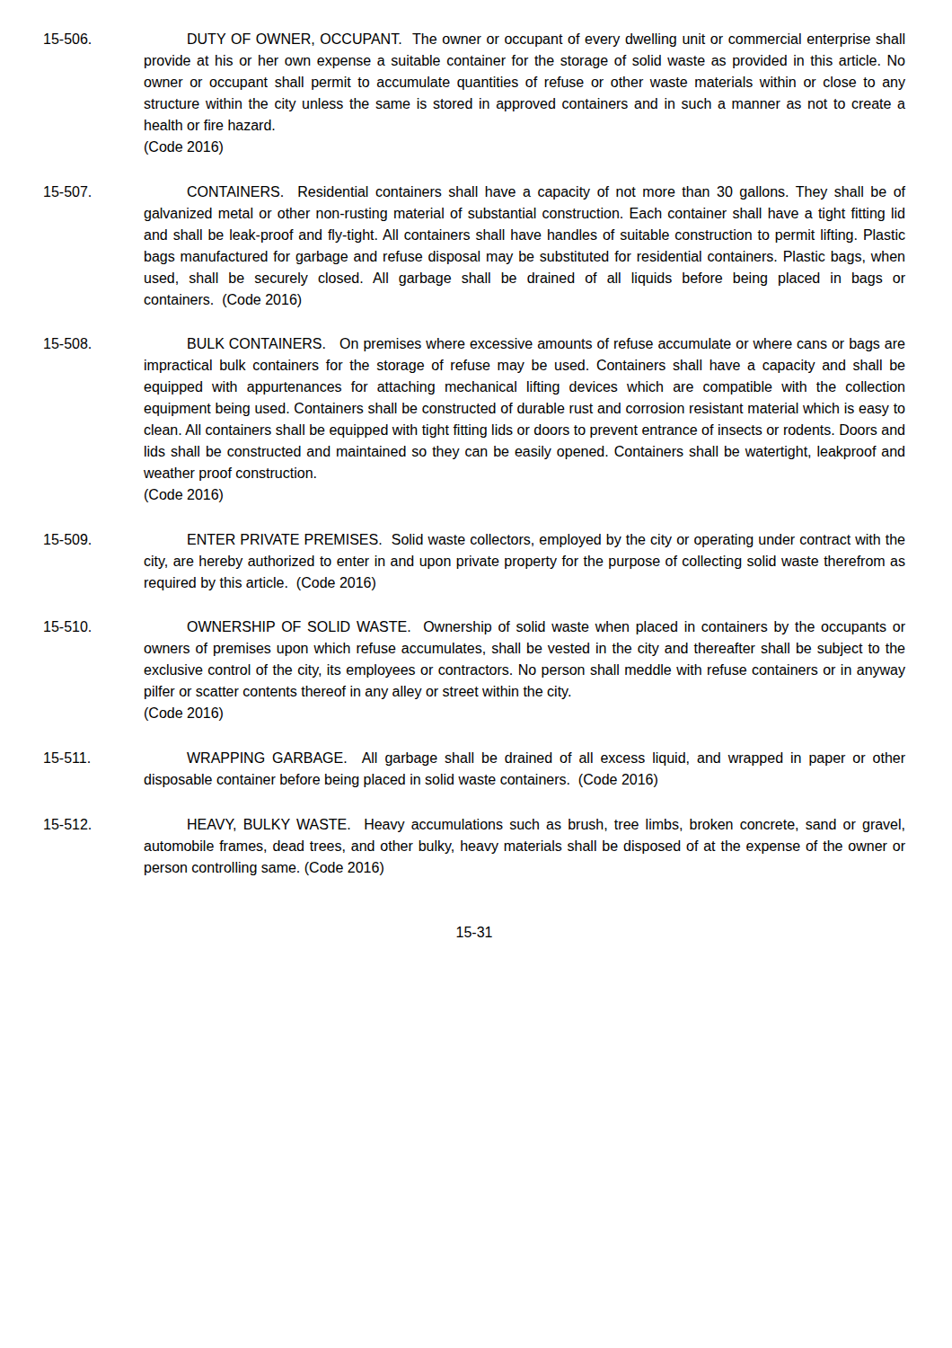15-506.
Duty of owner, occupant. The owner or occupant of every dwelling unit or commercial enterprise shall provide at his or her own expense a suitable container for the storage of solid waste as provided in this article. No owner or occupant shall permit to accumulate quantities of refuse or other waste materials within or close to any structure within the city unless the same is stored in approved containers and in such a manner as not to create a health or fire hazard.
(Code 2016)
15-507.
Containers. Residential containers shall have a capacity of not more than 30 gallons. They shall be of galvanized metal or other non-rusting material of substantial construction. Each container shall have a tight fitting lid and shall be leak-proof and fly-tight. All containers shall have handles of suitable construction to permit lifting. Plastic bags manufactured for garbage and refuse disposal may be substituted for residential containers. Plastic bags, when used, shall be securely closed. All garbage shall be drained of all liquids before being placed in bags or containers. (Code 2016)
15-508.
Bulk containers. On premises where excessive amounts of refuse accumulate or where cans or bags are impractical bulk containers for the storage of refuse may be used. Containers shall have a capacity and shall be equipped with appurtenances for attaching mechanical lifting devices which are compatible with the collection equipment being used. Containers shall be constructed of durable rust and corrosion resistant material which is easy to clean. All containers shall be equipped with tight fitting lids or doors to prevent entrance of insects or rodents. Doors and lids shall be constructed and maintained so they can be easily opened. Containers shall be watertight, leakproof and weather proof construction.
(Code 2016)
15-509.
Enter private premises. Solid waste collectors, employed by the city or operating under contract with the city, are hereby authorized to enter in and upon private property for the purpose of collecting solid waste therefrom as required by this article. (Code 2016)
15-510.
Ownership of solid waste. Ownership of solid waste when placed in containers by the occupants or owners of premises upon which refuse accumulates, shall be vested in the city and thereafter shall be subject to the exclusive control of the city, its employees or contractors. No person shall meddle with refuse containers or in anyway pilfer or scatter contents thereof in any alley or street within the city.
(Code 2016)
15-511.
Wrapping garbage. All garbage shall be drained of all excess liquid, and wrapped in paper or other disposable container before being placed in solid waste containers. (Code 2016)
15-512.
Heavy, bulky waste. Heavy accumulations such as brush, tree limbs, broken concrete, sand or gravel, automobile frames, dead trees, and other bulky, heavy materials shall be disposed of at the expense of the owner or person controlling same. (Code 2016)
15-31